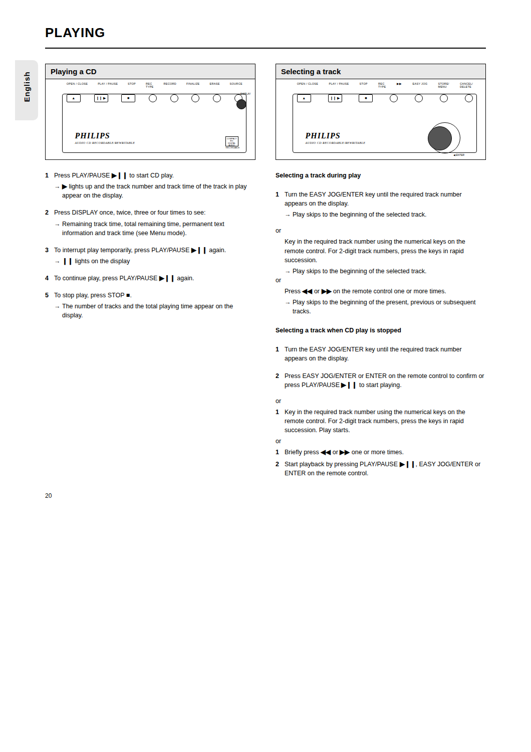PLAYING
English
Playing a CD
OPEN / CLOSE PLAY / PAUSE STOP REC
TYPE RECORD FINALIZE ERASE SOURCE
▲
❙❙ ▶
■
DISPLAY
PHILIPSAUDIO CD RECORDABLE/REWRITABLE
COMPACT
disc
DIGITAL AUDIO
RECORDABLE
Press PLAY/PAUSE ▶❙❙ to start CD play.
▶ lights up and the track number and track time of the track in play appear on the display.
Press DISPLAY once, twice, three or four times to see:
Remaining track time, total remaining time, permanent text information and track time (see Menu mode).
To interrupt play temporarily, press PLAY/PAUSE ▶❙❙ again.
❙❙ lights on the display
To continue play, press PLAY/PAUSE ▶❙❙ again.
To stop play, press STOP ■.
The number of tracks and the total playing time appear on the display.
Selecting a track
OPEN / CLOSE PLAY / PAUSE STOP REC
TYPE ▶▶ EASY JOG STORE/
MENU CANCEL/
DELETE
▲
❙❙ ▶
■
PHILIPSAUDIO CD RECORDABLE/REWRITABLE
◀ ENTER
Selecting a track during play
Turn the EASY JOG/ENTER key until the required track number appears on the display.
Play skips to the beginning of the selected track.
or
Key in the required track number using the numerical keys on the remote control. For 2-digit track numbers, press the keys in rapid succession.
Play skips to the beginning of the selected track.
or
Press ◀◀ or ▶▶ on the remote control one or more times.
Play skips to the beginning of the present, previous or subsequent tracks.
Selecting a track when CD play is stopped
Turn the EASY JOG/ENTER key until the required track number appears on the display.
Press EASY JOG/ENTER or ENTER on the remote control to confirm or press PLAY/PAUSE ▶❙❙ to start playing.
or
1 Key in the required track number using the numerical keys on the remote control. For 2-digit track numbers, press the keys in rapid succession. Play starts.
or
1 Briefly press ◀◀ or ▶▶ one or more times.
2 Start playback by pressing PLAY/PAUSE ▶❙❙, EASY JOG/ENTER or ENTER on the remote control.
20